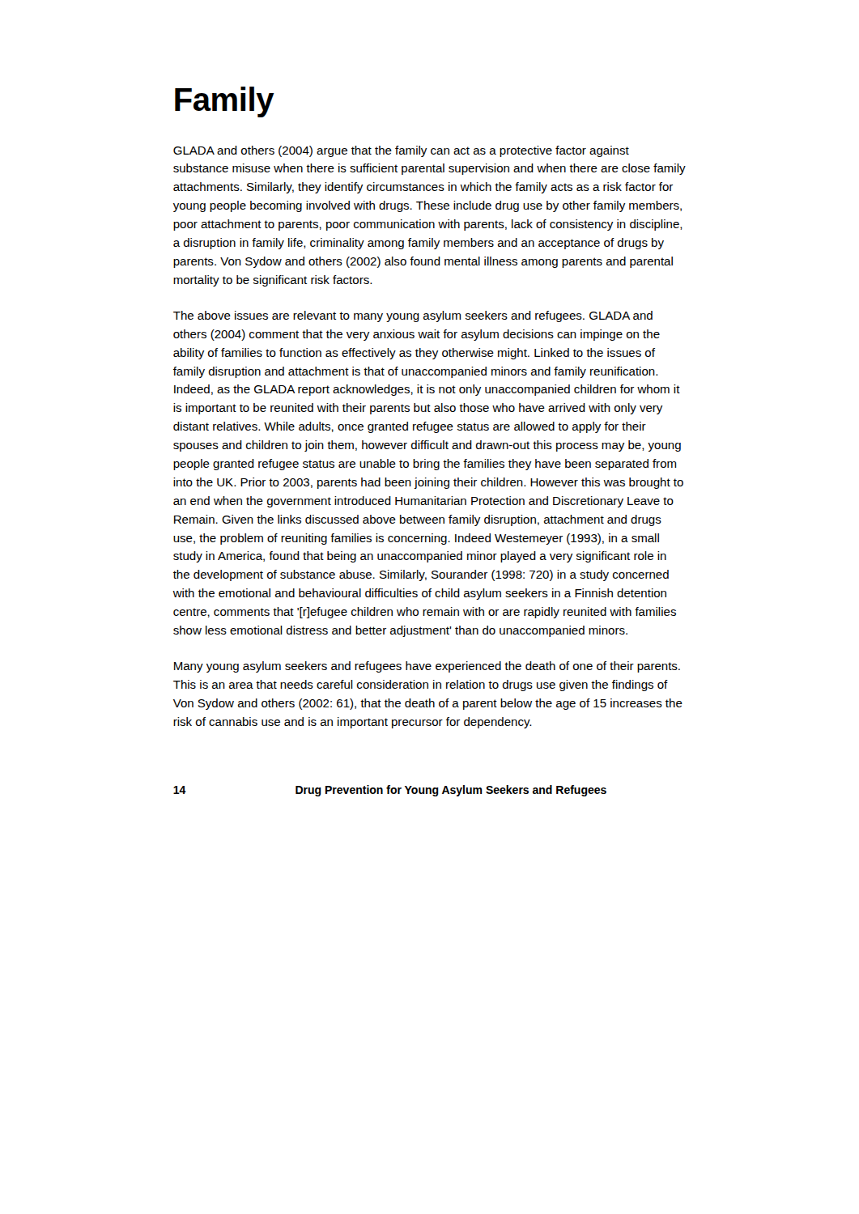Family
GLADA and others (2004) argue that the family can act as a protective factor against substance misuse when there is sufficient parental supervision and when there are close family attachments. Similarly, they identify circumstances in which the family acts as a risk factor for young people becoming involved with drugs. These include drug use by other family members, poor attachment to parents, poor communication with parents, lack of consistency in discipline, a disruption in family life, criminality among family members and an acceptance of drugs by parents. Von Sydow and others (2002) also found mental illness among parents and parental mortality to be significant risk factors.
The above issues are relevant to many young asylum seekers and refugees. GLADA and others (2004) comment that the very anxious wait for asylum decisions can impinge on the ability of families to function as effectively as they otherwise might. Linked to the issues of family disruption and attachment is that of unaccompanied minors and family reunification. Indeed, as the GLADA report acknowledges, it is not only unaccompanied children for whom it is important to be reunited with their parents but also those who have arrived with only very distant relatives. While adults, once granted refugee status are allowed to apply for their spouses and children to join them, however difficult and drawn-out this process may be, young people granted refugee status are unable to bring the families they have been separated from into the UK. Prior to 2003, parents had been joining their children. However this was brought to an end when the government introduced Humanitarian Protection and Discretionary Leave to Remain. Given the links discussed above between family disruption, attachment and drugs use, the problem of reuniting families is concerning. Indeed Westemeyer (1993), in a small study in America, found that being an unaccompanied minor played a very significant role in the development of substance abuse. Similarly, Sourander (1998: 720) in a study concerned with the emotional and behavioural difficulties of child asylum seekers in a Finnish detention centre, comments that '[r]efugee children who remain with or are rapidly reunited with families show less emotional distress and better adjustment' than do unaccompanied minors.
Many young asylum seekers and refugees have experienced the death of one of their parents. This is an area that needs careful consideration in relation to drugs use given the findings of Von Sydow and others (2002: 61), that the death of a parent below the age of 15 increases the risk of cannabis use and is an important precursor for dependency.
14
Drug Prevention for Young Asylum Seekers and Refugees